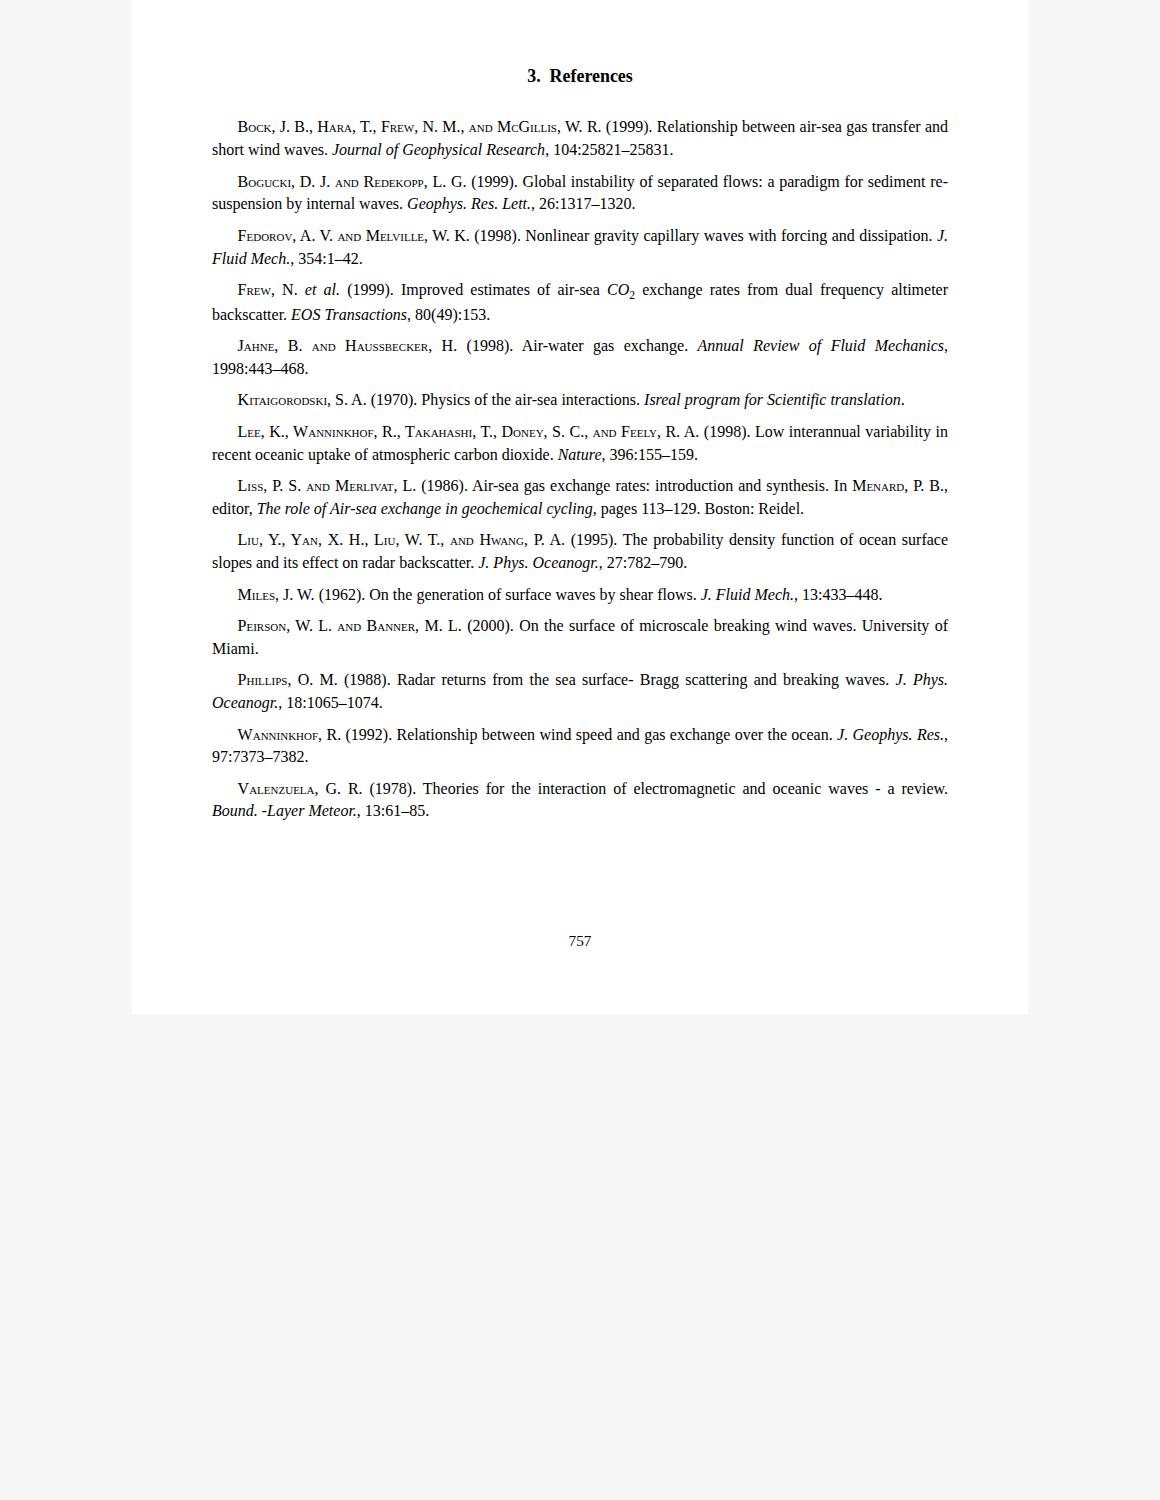3. References
Bock, J. B., Hara, T., Frew, N. M., and McGillis, W. R. (1999). Relationship between air-sea gas transfer and short wind waves. Journal of Geophysical Research, 104:25821–25831.
Bogucki, D. J. and Redekopp, L. G. (1999). Global instability of separated flows: a paradigm for sediment resuspension by internal waves. Geophys. Res. Lett., 26:1317–1320.
Fedorov, A. V. and Melville, W. K. (1998). Nonlinear gravity capillary waves with forcing and dissipation. J. Fluid Mech., 354:1–42.
Frew, N. et al. (1999). Improved estimates of air-sea CO2 exchange rates from dual frequency altimeter backscatter. EOS Transactions, 80(49):153.
Jahne, B. and Haussbecker, H. (1998). Air-water gas exchange. Annual Review of Fluid Mechanics, 1998:443–468.
Kitaigorodski, S. A. (1970). Physics of the air-sea interactions. Isreal program for Scientific translation.
Lee, K., Wanninkhof, R., Takahashi, T., Doney, S. C., and Feely, R. A. (1998). Low interannual variability in recent oceanic uptake of atmospheric carbon dioxide. Nature, 396:155–159.
Liss, P. S. and Merlivat, L. (1986). Air-sea gas exchange rates: introduction and synthesis. In Menard, P. B., editor, The role of Air-sea exchange in geochemical cycling, pages 113–129. Boston: Reidel.
Liu, Y., Yan, X. H., Liu, W. T., and Hwang, P. A. (1995). The probability density function of ocean surface slopes and its effect on radar backscatter. J. Phys. Oceanogr., 27:782–790.
Miles, J. W. (1962). On the generation of surface waves by shear flows. J. Fluid Mech., 13:433–448.
Peirson, W. L. and Banner, M. L. (2000). On the surface of microscale breaking wind waves. University of Miami.
Phillips, O. M. (1988). Radar returns from the sea surface- Bragg scattering and breaking waves. J. Phys. Oceanogr., 18:1065–1074.
Wanninkhof, R. (1992). Relationship between wind speed and gas exchange over the ocean. J. Geophys. Res., 97:7373–7382.
Valenzuela, G. R. (1978). Theories for the interaction of electromagnetic and oceanic waves - a review. Bound. -Layer Meteor., 13:61–85.
757